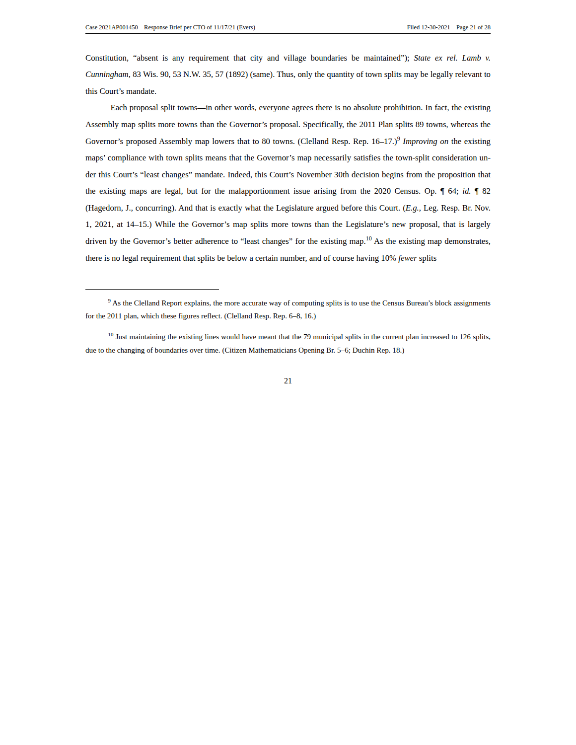Case 2021AP001450 Response Brief per CTO of 11/17/21 (Evers) Filed 12-30-2021 Page 21 of 28
Constitution, “absent is any requirement that city and village boundaries be maintained”); State ex rel. Lamb v. Cunningham, 83 Wis. 90, 53 N.W. 35, 57 (1892) (same). Thus, only the quantity of town splits may be legally relevant to this Court’s mandate.
Each proposal split towns—in other words, everyone agrees there is no absolute prohibition. In fact, the existing Assembly map splits more towns than the Governor’s proposal. Specifically, the 2011 Plan splits 89 towns, whereas the Governor’s proposed Assembly map lowers that to 80 towns. (Clelland Resp. Rep. 16–17.)9 Improving on the existing maps’ compliance with town splits means that the Governor’s map necessarily satisfies the town-split consideration under this Court’s “least changes” mandate. Indeed, this Court’s November 30th decision begins from the proposition that the existing maps are legal, but for the malapportionment issue arising from the 2020 Census. Op. ¶ 64; id. ¶ 82 (Hagedorn, J., concurring). And that is exactly what the Legislature argued before this Court. (E.g., Leg. Resp. Br. Nov. 1, 2021, at 14–15.) While the Governor’s map splits more towns than the Legislature’s new proposal, that is largely driven by the Governor’s better adherence to “least changes” for the existing map.10 As the existing map demonstrates, there is no legal requirement that splits be below a certain number, and of course having 10% fewer splits
9 As the Clelland Report explains, the more accurate way of computing splits is to use the Census Bureau’s block assignments for the 2011 plan, which these figures reflect. (Clelland Resp. Rep. 6–8, 16.)
10 Just maintaining the existing lines would have meant that the 79 municipal splits in the current plan increased to 126 splits, due to the changing of boundaries over time. (Citizen Mathematicians Opening Br. 5–6; Duchin Rep. 18.)
21